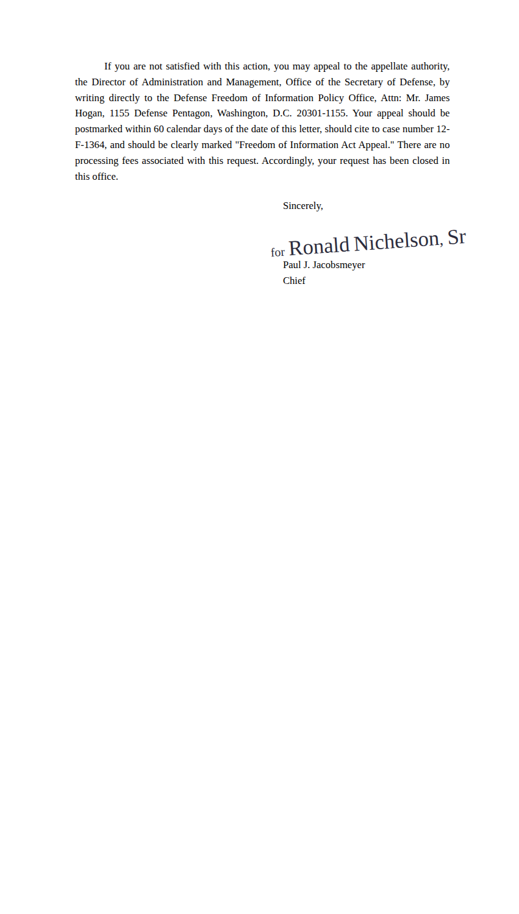If you are not satisfied with this action, you may appeal to the appellate authority, the Director of Administration and Management, Office of the Secretary of Defense, by writing directly to the Defense Freedom of Information Policy Office, Attn: Mr. James Hogan, 1155 Defense Pentagon, Washington, D.C. 20301-1155. Your appeal should be postmarked within 60 calendar days of the date of this letter, should cite to case number 12-F-1364, and should be clearly marked "Freedom of Information Act Appeal." There are no processing fees associated with this request. Accordingly, your request has been closed in this office.
Sincerely,
for Ronald Nichelson, Sr
Paul J. Jacobsmeyer
Chief